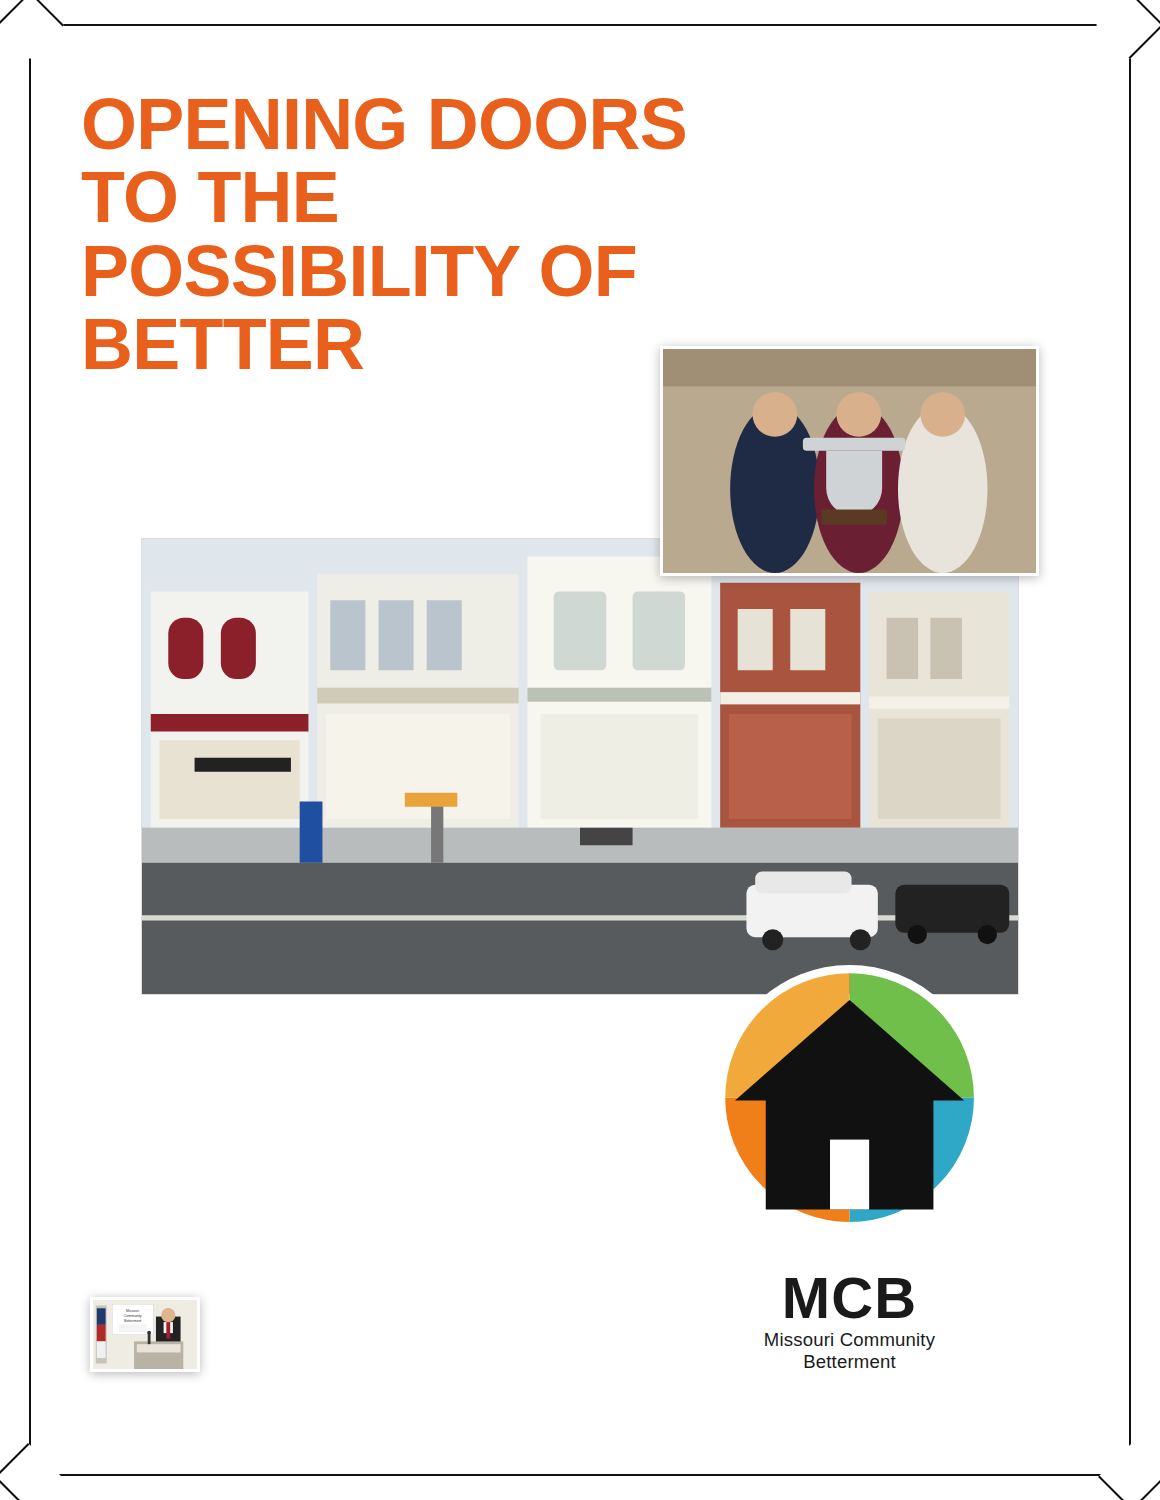Opening Doors to the Possibility of Better
Award recipients holding a trophy
Historic downtown streetscape
Speaker at a Missouri Community Betterment event
MCB
Missouri Community
Betterment